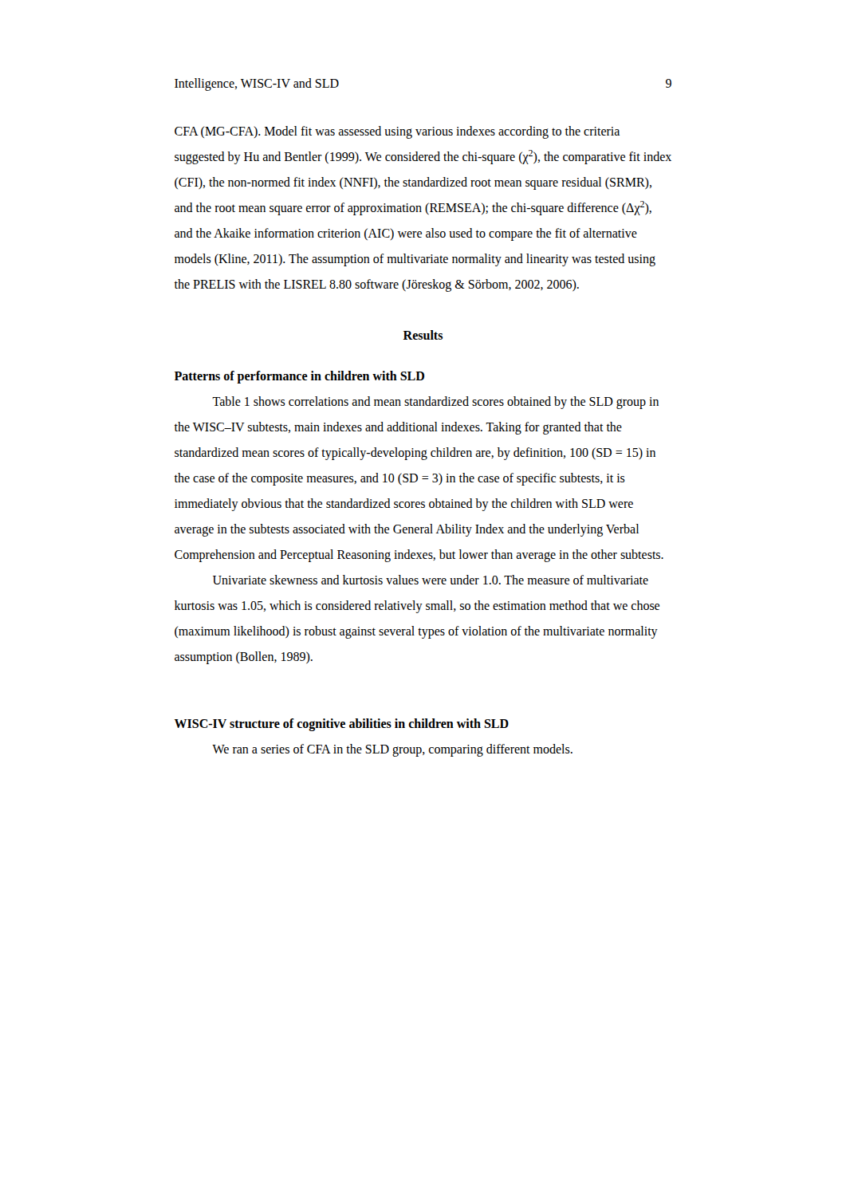Intelligence, WISC-IV and SLD 9
CFA (MG-CFA). Model fit was assessed using various indexes according to the criteria suggested by Hu and Bentler (1999). We considered the chi-square (χ2), the comparative fit index (CFI), the non-normed fit index (NNFI), the standardized root mean square residual (SRMR), and the root mean square error of approximation (REMSEA); the chi-square difference (Δχ2), and the Akaike information criterion (AIC) were also used to compare the fit of alternative models (Kline, 2011). The assumption of multivariate normality and linearity was tested using the PRELIS with the LISREL 8.80 software (Jöreskog & Sörbom, 2002, 2006).
Results
Patterns of performance in children with SLD
Table 1 shows correlations and mean standardized scores obtained by the SLD group in the WISC–IV subtests, main indexes and additional indexes. Taking for granted that the standardized mean scores of typically-developing children are, by definition, 100 (SD = 15) in the case of the composite measures, and 10 (SD = 3) in the case of specific subtests, it is immediately obvious that the standardized scores obtained by the children with SLD were average in the subtests associated with the General Ability Index and the underlying Verbal Comprehension and Perceptual Reasoning indexes, but lower than average in the other subtests.
Univariate skewness and kurtosis values were under 1.0. The measure of multivariate kurtosis was 1.05, which is considered relatively small, so the estimation method that we chose (maximum likelihood) is robust against several types of violation of the multivariate normality assumption (Bollen, 1989).
WISC-IV structure of cognitive abilities in children with SLD
We ran a series of CFA in the SLD group, comparing different models.